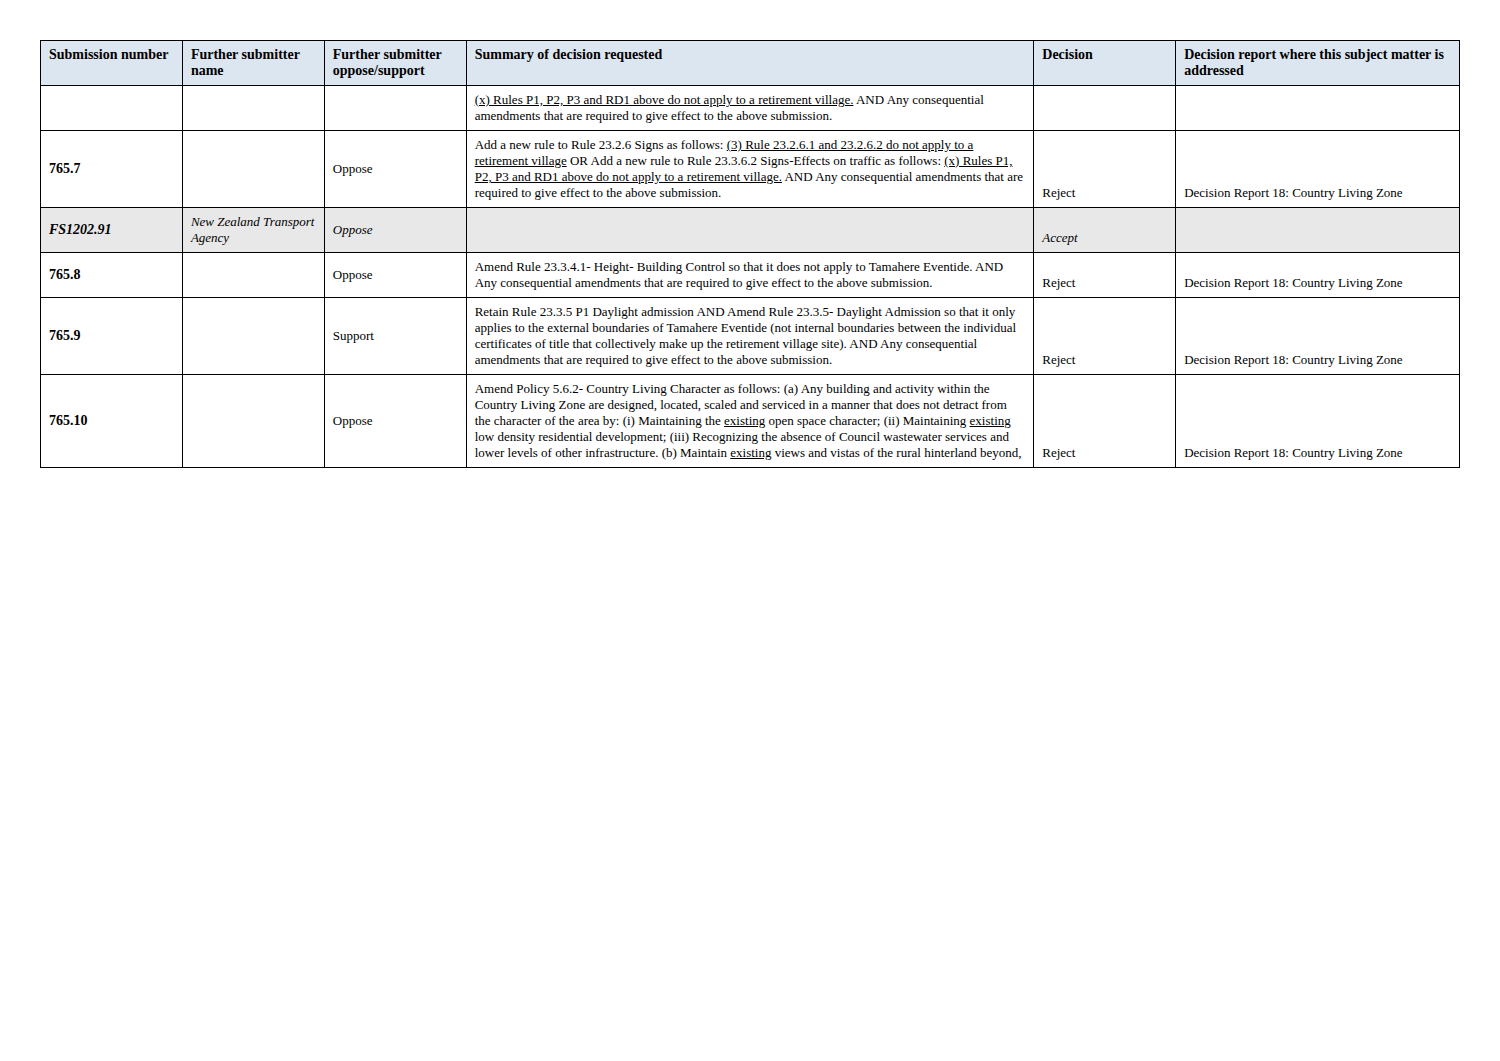| Submission number | Further submitter name | Further submitter oppose/support | Summary of decision requested | Decision | Decision report where this subject matter is addressed |
| --- | --- | --- | --- | --- | --- |
| | | | (x) Rules P1, P2, P3 and RD1 above do not apply to a retirement village. AND Any consequential amendments that are required to give effect to the above submission. | | |
| 765.7 | | Oppose | Add a new rule to Rule 23.2.6 Signs as follows: (3) Rule 23.2.6.1 and 23.2.6.2 do not apply to a retirement village OR Add a new rule to Rule 23.3.6.2 Signs-Effects on traffic as follows: (x) Rules P1, P2, P3 and RD1 above do not apply to a retirement village. AND Any consequential amendments that are required to give effect to the above submission. | Reject | Decision Report 18: Country Living Zone |
| FS1202.91 | New Zealand Transport Agency | Oppose | | Accept | |
| 765.8 | | Oppose | Amend Rule 23.3.4.1- Height- Building Control so that it does not apply to Tamahere Eventide. AND Any consequential amendments that are required to give effect to the above submission. | Reject | Decision Report 18: Country Living Zone |
| 765.9 | | Support | Retain Rule 23.3.5 P1 Daylight admission AND Amend Rule 23.3.5- Daylight Admission so that it only applies to the external boundaries of Tamahere Eventide (not internal boundaries between the individual certificates of title that collectively make up the retirement village site). AND Any consequential amendments that are required to give effect to the above submission. | Reject | Decision Report 18: Country Living Zone |
| 765.10 | | Oppose | Amend Policy 5.6.2- Country Living Character as follows: (a) Any building and activity within the Country Living Zone are designed, located, scaled and serviced in a manner that does not detract from the character of the area by: (i) Maintaining the existing open space character; (ii) Maintaining existing low density residential development; (iii) Recognizing the absence of Council wastewater services and lower levels of other infrastructure. (b) Maintain existing views and vistas of the rural hinterland beyond, | Reject | Decision Report 18: Country Living Zone |